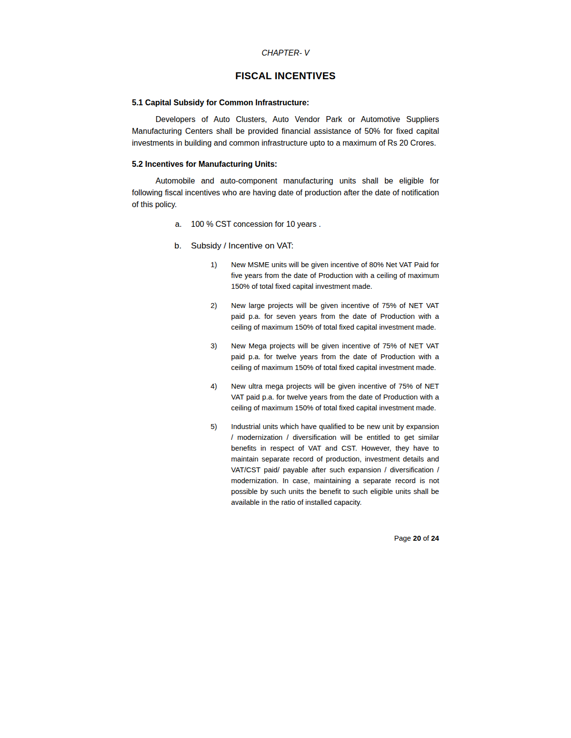CHAPTER- V
FISCAL INCENTIVES
5.1 Capital Subsidy for Common Infrastructure:
Developers of Auto Clusters, Auto Vendor Park or Automotive Suppliers Manufacturing Centers shall be provided financial assistance of 50% for fixed capital investments in building and common infrastructure upto to a maximum of Rs 20 Crores.
5.2 Incentives for Manufacturing Units:
Automobile and auto-component manufacturing units shall be eligible for following fiscal incentives who are having date of production after the date of notification of this policy.
100 % CST concession for 10 years .
Subsidy / Incentive on VAT:
New MSME units will be given incentive of 80% Net VAT Paid for five years from the date of Production with a ceiling of maximum 150% of total fixed capital investment made.
New large projects will be given incentive of 75% of NET VAT paid p.a. for seven years from the date of Production with a ceiling of maximum 150% of total fixed capital investment made.
New Mega projects will be given incentive of 75% of NET VAT paid p.a. for twelve years from the date of Production with a ceiling of maximum 150% of total fixed capital investment made.
New ultra mega projects will be given incentive of 75% of NET VAT paid p.a. for twelve years from the date of Production with a ceiling of maximum 150% of total fixed capital investment made.
Industrial units which have qualified to be new unit by expansion / modernization / diversification will be entitled to get similar benefits in respect of VAT and CST. However, they have to maintain separate record of production, investment details and VAT/CST paid/ payable after such expansion / diversification / modernization. In case, maintaining a separate record is not possible by such units the benefit to such eligible units shall be available in the ratio of installed capacity.
Page 20 of 24